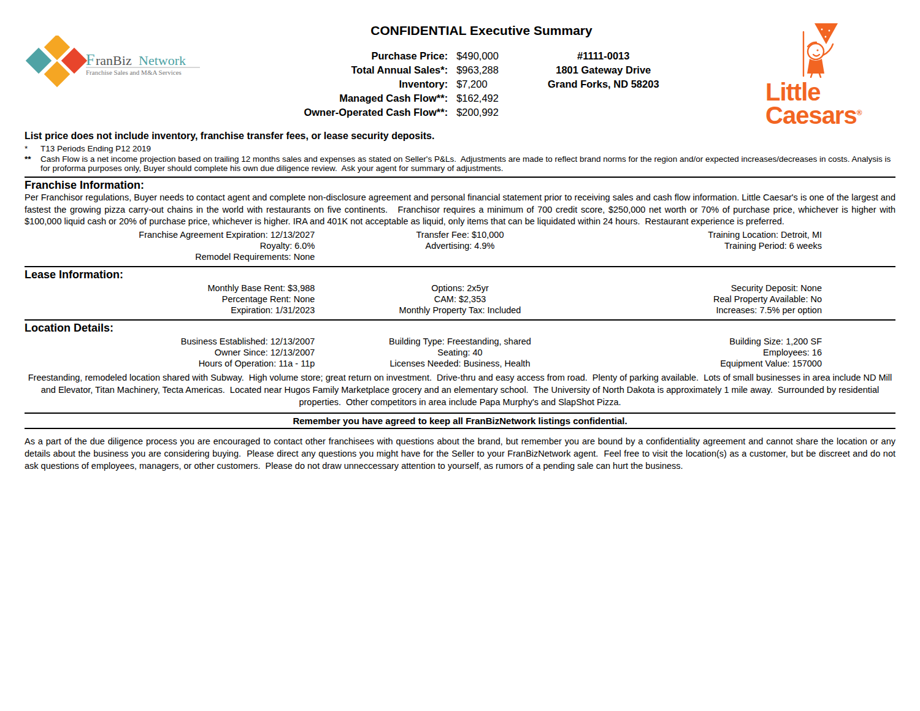F ranBiz Network Franchise Sales and M&A Services
CONFIDENTIAL Executive Summary
| Purchase Price: | $490,000 | #1111-0013 |
| Total Annual Sales*: | $963,288 | 1801 Gateway Drive |
| Inventory: | $7,200 | Grand Forks, ND 58203 |
| Managed Cash Flow**: | $162,492 | |
| Owner-Operated Cash Flow**: | $200,992 | |
Little
Caesars®
List price does not include inventory, franchise transfer fees, or lease security deposits.
*
T13 Periods Ending P12 2019
**
Cash Flow is a net income projection based on trailing 12 months sales and expenses as stated on Seller's P&Ls. Adjustments are made to reflect brand norms for the region and/or expected increases/decreases in costs. Analysis is for proforma purposes only, Buyer should complete his own due diligence review. Ask your agent for summary of adjustments.
Franchise Information:
Per Franchisor regulations, Buyer needs to contact agent and complete non-disclosure agreement and personal financial statement prior to receiving sales and cash flow information. Little Caesar's is one of the largest and fastest the growing pizza carry-out chains in the world with restaurants on five continents. Franchisor requires a minimum of 700 credit score, $250,000 net worth or 70% of purchase price, whichever is higher with $100,000 liquid cash or 20% of purchase price, whichever is higher. IRA and 401K not acceptable as liquid, only items that can be liquidated within 24 hours. Restaurant experience is preferred.
| Franchise Agreement Expiration: 12/13/2027 | Transfer Fee: $10,000 | Training Location: Detroit, MI |
| Royalty: 6.0% | Advertising: 4.9% | Training Period: 6 weeks |
| Remodel Requirements: None | | |
Lease Information:
| Monthly Base Rent: $3,988 | Options: 2x5yr | Security Deposit: None |
| Percentage Rent: None | CAM: $2,353 | Real Property Available: No |
| Expiration: 1/31/2023 | Monthly Property Tax: Included | Increases: 7.5% per option |
Location Details:
| Business Established: 12/13/2007 | Building Type: Freestanding, shared | Building Size: 1,200 SF |
| Owner Since: 12/13/2007 | Seating: 40 | Employees: 16 |
| Hours of Operation: 11a - 11p | Licenses Needed: Business, Health | Equipment Value: 157000 |
Freestanding, remodeled location shared with Subway. High volume store; great return on investment. Drive-thru and easy access from road. Plenty of parking available. Lots of small businesses in area include ND Mill and Elevator, Titan Machinery, Tecta Americas. Located near Hugos Family Marketplace grocery and an elementary school. The University of North Dakota is approximately 1 mile away. Surrounded by residential properties. Other competitors in area include Papa Murphy's and SlapShot Pizza.
Remember you have agreed to keep all FranBizNetwork listings confidential.
As a part of the due diligence process you are encouraged to contact other franchisees with questions about the brand, but remember you are bound by a confidentiality agreement and cannot share the location or any details about the business you are considering buying. Please direct any questions you might have for the Seller to your FranBizNetwork agent. Feel free to visit the location(s) as a customer, but be discreet and do not ask questions of employees, managers, or other customers. Please do not draw unneccessary attention to yourself, as rumors of a pending sale can hurt the business.